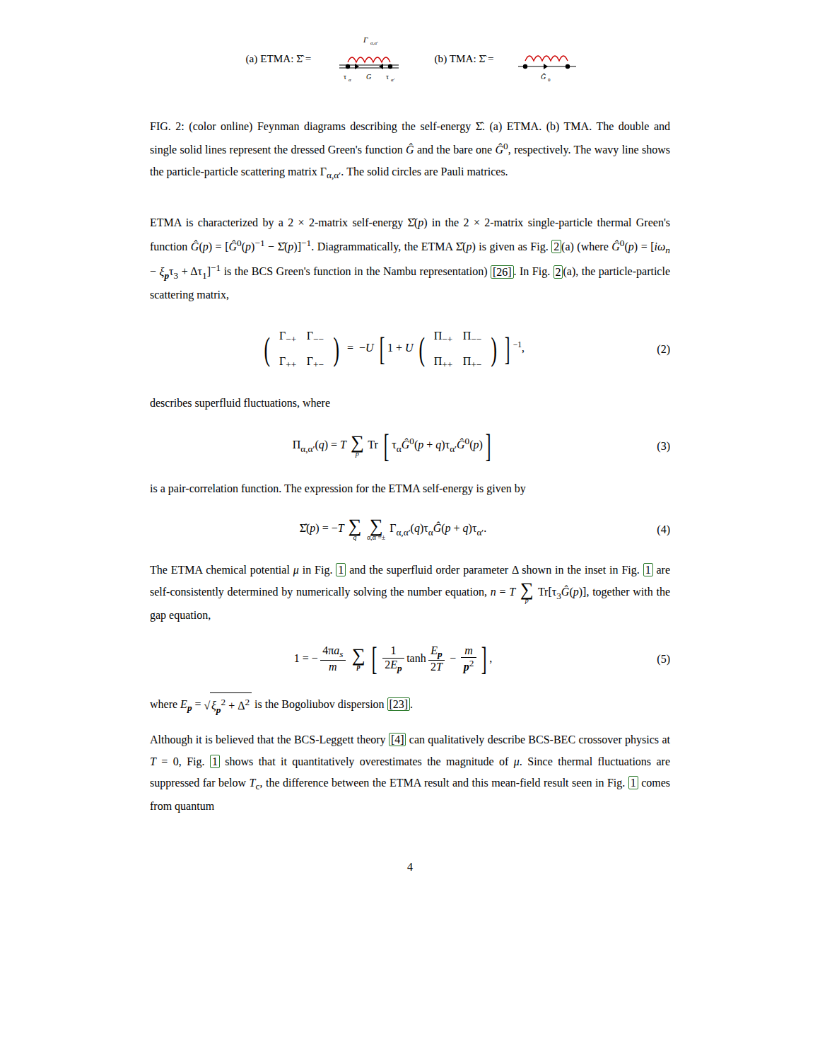(a) ETMA: Σ̂ = Γ α,α' τ α G τ α' (b) TMA: Σ̂ = Ĝ 0
FIG. 2: (color online) Feynman diagrams describing the self-energy Σ̂. (a) ETMA. (b) TMA. The double and single solid lines represent the dressed Green's function Ĝ and the bare one Ĝ0, respectively. The wavy line shows the particle-particle scattering matrix Γα,α′. The solid circles are Pauli matrices.
ETMA is characterized by a 2 × 2-matrix self-energy Σ̂(p) in the 2 × 2-matrix single-particle thermal Green's function Ĝ(p) = [Ĝ0(p)−1 − Σ̂(p)]−1. Diagrammatically, the ETMA Σ̂(p) is given as Fig. 2(a) (where Ĝ0(p) = [iωn − ξpτ3 + Δτ1]−1 is the BCS Green's function in the Nambu representation) [26]. In Fig. 2(a), the particle-particle scattering matrix,
(
| Γ −+ | Γ −− |
| Γ ++ | Γ +− |
) = −U [1 + U (
| Π −+ | Π −− |
| Π ++ | Π +− |
) ]−1,
(2)
describes superfluid fluctuations, where
Πα,α′(q) = T ∑p Tr [ταĜ0(p + q)τα′Ĝ0(p)]
(3)
is a pair-correlation function. The expression for the ETMA self-energy is given by
Σ̂(p) = −T ∑q ∑α,α′=± Γα,α′(q)ταĜ(p + q)τα′.
(4)
The ETMA chemical potential μ in Fig. 1 and the superfluid order parameter Δ shown in the inset in Fig. 1 are self-consistently determined by numerically solving the number equation, n = T ∑p Tr[τ3Ĝ(p)], together with the gap equation,
1 = −4πas m ∑p [12EptanhEp 2T − mp2],
(5)
where Ep = √ξp2 + Δ2 is the Bogoliubov dispersion [23].
Although it is believed that the BCS-Leggett theory [4] can qualitatively describe BCS-BEC crossover physics at T = 0, Fig. 1 shows that it quantitatively overestimates the magnitude of μ. Since thermal fluctuations are suppressed far below Tc, the difference between the ETMA result and this mean-field result seen in Fig. 1 comes from quantum
4